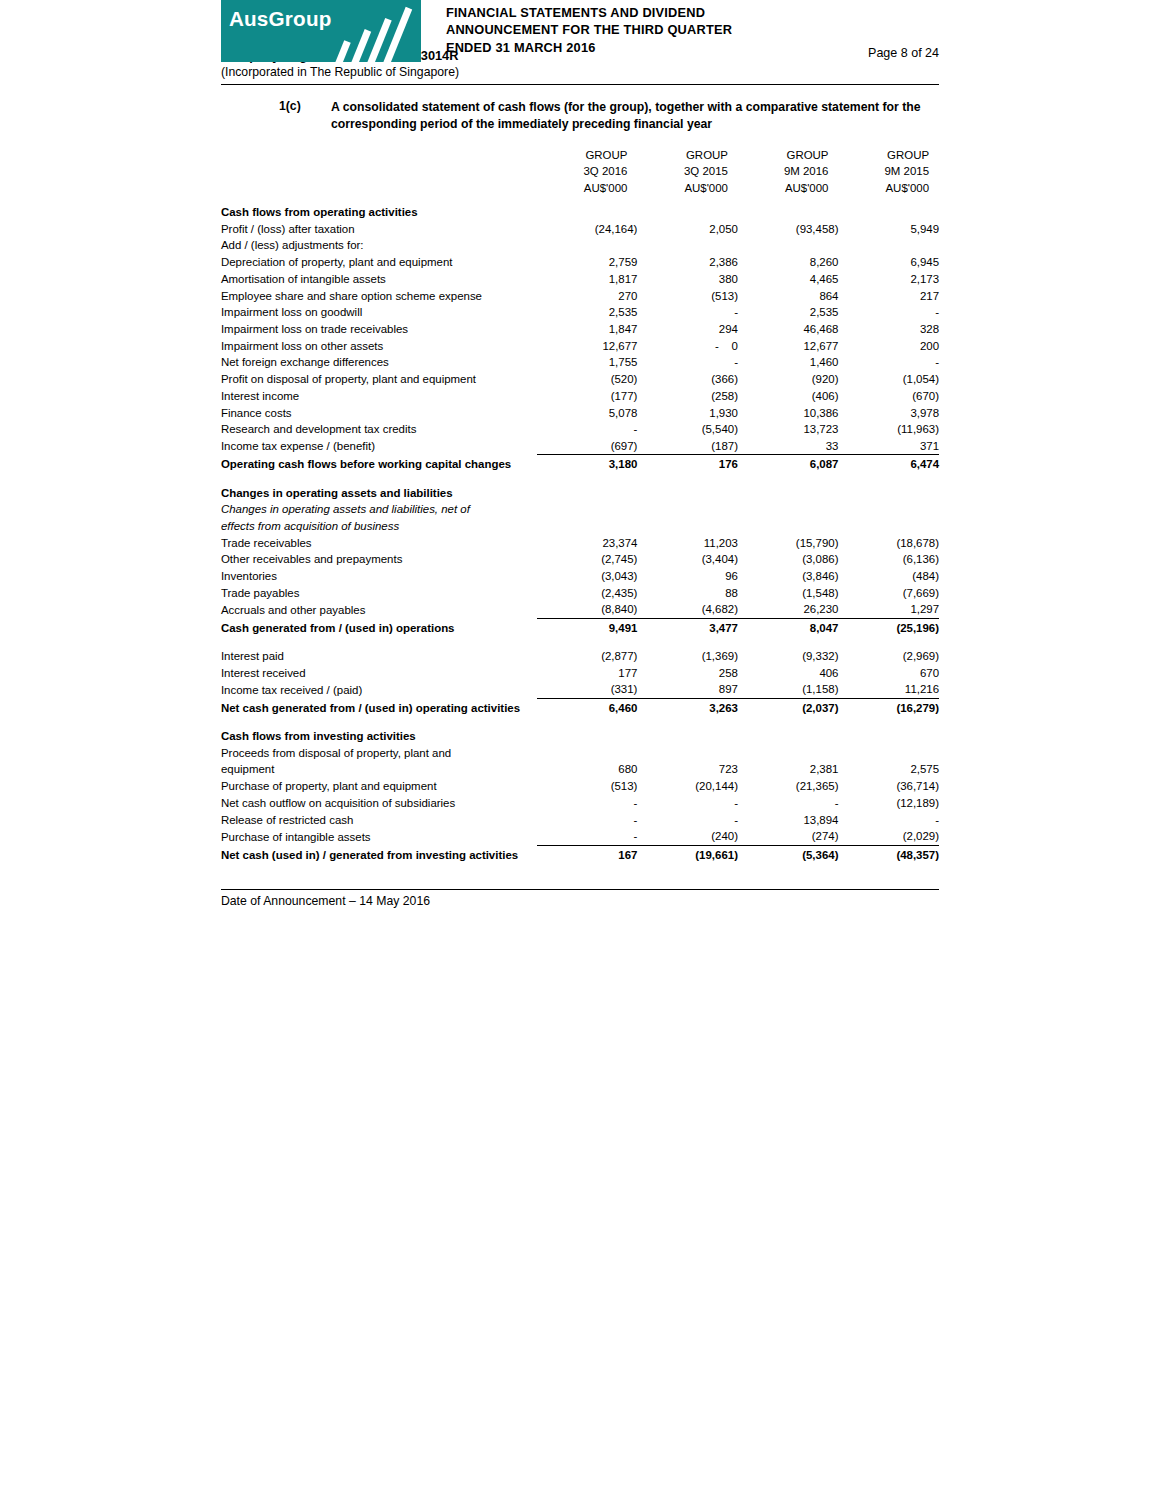AusGroup
FINANCIAL STATEMENTS AND DIVIDEND
ANNOUNCEMENT FOR THE THIRD QUARTER
ENDED 31 MARCH 2016
Page 8 of 24
Company Registration No. 200413014R
(Incorporated in The Republic of Singapore)
1(c) A consolidated statement of cash flows (for the group), together with a comparative statement for the corresponding period of the immediately preceding financial year
| | GROUP | GROUP | GROUP | GROUP |
| --- | --- | --- | --- | --- |
| | 3Q 2016 | 3Q 2015 | 9M 2016 | 9M 2015 |
| | AU$'000 | AU$'000 | AU$'000 | AU$'000 |
| Cash flows from operating activities | | | | |
| Profit / (loss) after taxation | (24,164) | 2,050 | (93,458) | 5,949 |
| Add / (less) adjustments for: | | | | |
| Depreciation of property, plant and equipment | 2,759 | 2,386 | 8,260 | 6,945 |
| Amortisation of intangible assets | 1,817 | 380 | 4,465 | 2,173 |
| Employee share and share option scheme expense | 270 | (513) | 864 | 217 |
| Impairment loss on goodwill | 2,535 | - | 2,535 | - |
| Impairment loss on trade receivables | 1,847 | 294 | 46,468 | 328 |
| Impairment loss on other assets | 12,677 | - 0 | 12,677 | 200 |
| Net foreign exchange differences | 1,755 | - | 1,460 | - |
| Profit on disposal of property, plant and equipment | (520) | (366) | (920) | (1,054) |
| Interest income | (177) | (258) | (406) | (670) |
| Finance costs | 5,078 | 1,930 | 10,386 | 3,978 |
| Research and development tax credits | - | (5,540) | 13,723 | (11,963) |
| Income tax expense / (benefit) | (697) | (187) | 33 | 371 |
| Operating cash flows before working capital changes | 3,180 | 176 | 6,087 | 6,474 |
| Changes in operating assets and liabilities | | | | |
| Changes in operating assets and liabilities, net of | | | | |
| effects from acquisition of business | | | | |
| Trade receivables | 23,374 | 11,203 | (15,790) | (18,678) |
| Other receivables and prepayments | (2,745) | (3,404) | (3,086) | (6,136) |
| Inventories | (3,043) | 96 | (3,846) | (484) |
| Trade payables | (2,435) | 88 | (1,548) | (7,669) |
| Accruals and other payables | (8,840) | (4,682) | 26,230 | 1,297 |
| Cash generated from / (used in) operations | 9,491 | 3,477 | 8,047 | (25,196) |
| Interest paid | (2,877) | (1,369) | (9,332) | (2,969) |
| Interest received | 177 | 258 | 406 | 670 |
| Income tax received / (paid) | (331) | 897 | (1,158) | 11,216 |
| Net cash generated from / (used in) operating activities | 6,460 | 3,263 | (2,037) | (16,279) |
| Cash flows from investing activities | | | | |
| Proceeds from disposal of property, plant and | | | | |
| equipment | 680 | 723 | 2,381 | 2,575 |
| Purchase of property, plant and equipment | (513) | (20,144) | (21,365) | (36,714) |
| Net cash outflow on acquisition of subsidiaries | - | - | - | (12,189) |
| Release of restricted cash | - | - | 13,894 | - |
| Purchase of intangible assets | - | (240) | (274) | (2,029) |
| Net cash (used in) / generated from investing activities | 167 | (19,661) | (5,364) | (48,357) |
Date of Announcement – 14 May 2016